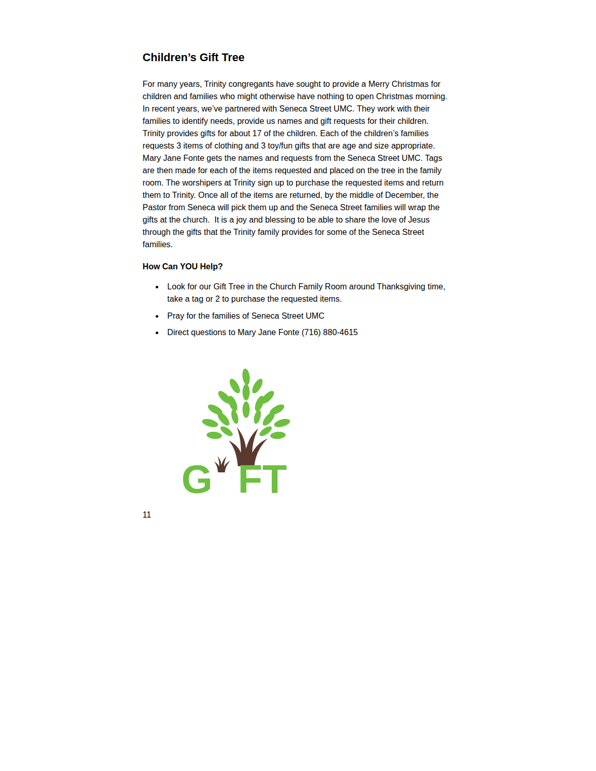Children’s Gift Tree
For many years, Trinity congregants have sought to provide a Merry Christmas for children and families who might otherwise have nothing to open Christmas morning. In recent years, we’ve partnered with Seneca Street UMC. They work with their families to identify needs, provide us names and gift requests for their children. Trinity provides gifts for about 17 of the children. Each of the children’s families requests 3 items of clothing and 3 toy/fun gifts that are age and size appropriate. Mary Jane Fonte gets the names and requests from the Seneca Street UMC. Tags are then made for each of the items requested and placed on the tree in the family room. The worshipers at Trinity sign up to purchase the requested items and return them to Trinity. Once all of the items are returned, by the middle of December, the Pastor from Seneca will pick them up and the Seneca Street families will wrap the gifts at the church. It is a joy and blessing to be able to share the love of Jesus through the gifts that the Trinity family provides for some of the Seneca Street families.
How Can YOU Help?
Look for our Gift Tree in the Church Family Room around Thanksgiving time, take a tag or 2 to purchase the requested items.
Pray for the families of Seneca Street UMC
Direct questions to Mary Jane Fonte (716) 880-4615
G FT
11